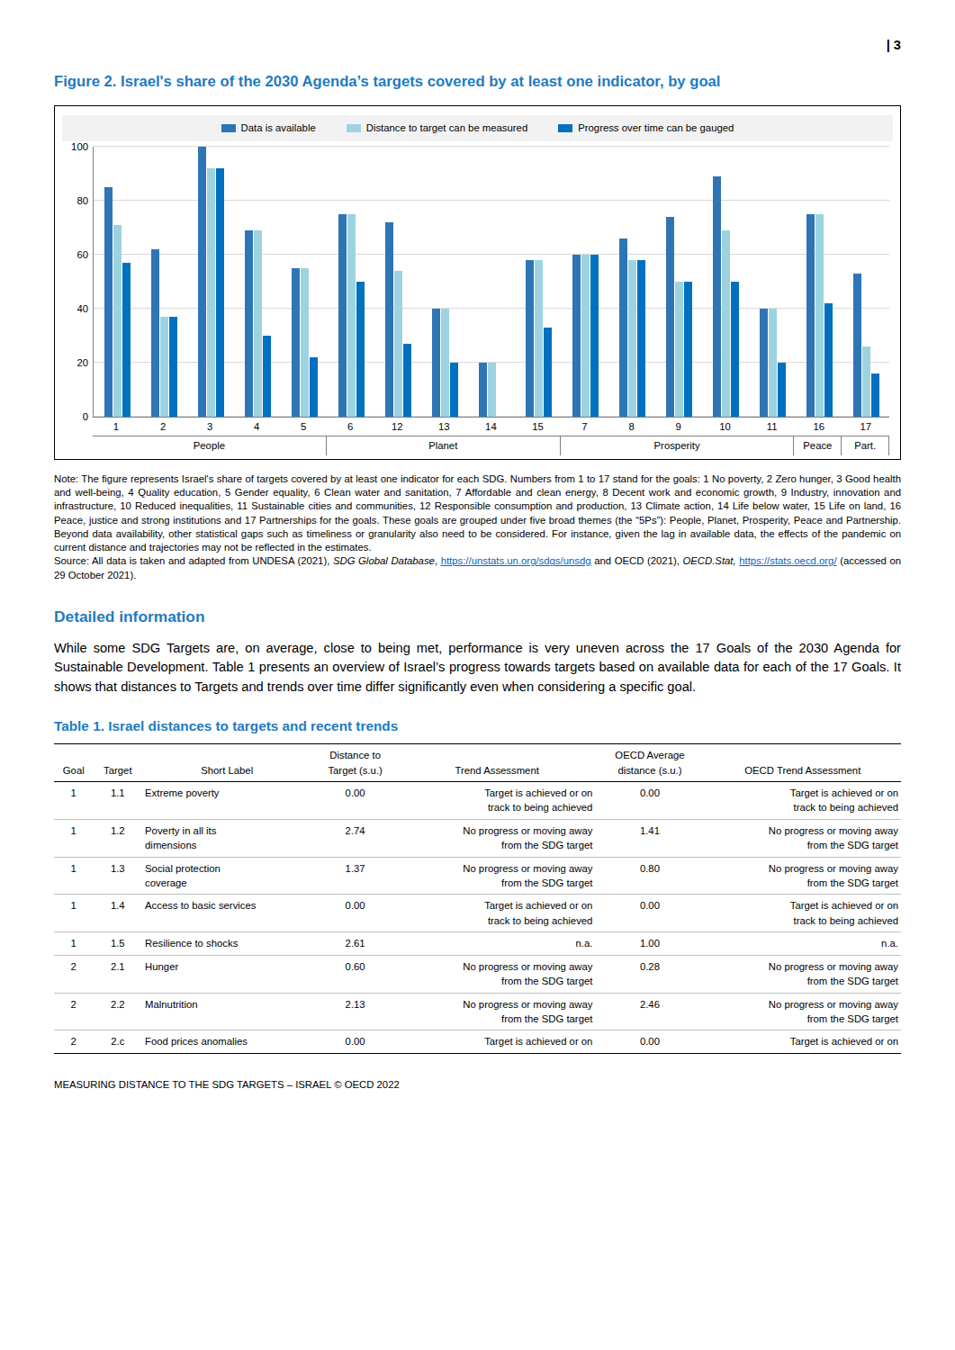| 3
Figure 2. Israel's share of the 2030 Agenda’s targets covered by at least one indicator, by goal
Data is available Distance to target can be measured Progress over time can be gauged
100
80
60
40
20
0
1
2
3
4
5
6
12
13
14
15
7
8
9
10
11
16
17
People
Planet
Prosperity
Peace
Part.
Note: The figure represents Israel's share of targets covered by at least one indicator for each SDG. Numbers from 1 to 17 stand for the goals: 1 No poverty, 2 Zero hunger, 3 Good health and well-being, 4 Quality education, 5 Gender equality, 6 Clean water and sanitation, 7 Affordable and clean energy, 8 Decent work and economic growth, 9 Industry, innovation and infrastructure, 10 Reduced inequalities, 11 Sustainable cities and communities, 12 Responsible consumption and production, 13 Climate action, 14 Life below water, 15 Life on land, 16 Peace, justice and strong institutions and 17 Partnerships for the goals. These goals are grouped under five broad themes (the “5Ps”): People, Planet, Prosperity, Peace and Partnership. Beyond data availability, other statistical gaps such as timeliness or granularity also need to be considered. For instance, given the lag in available data, the effects of the pandemic on current distance and trajectories may not be reflected in the estimates.
Source: All data is taken and adapted from UNDESA (2021), SDG Global Database, https://unstats.un.org/sdgs/unsdg and OECD (2021), OECD.Stat, https://stats.oecd.org/ (accessed on 29 October 2021).
Detailed information
While some SDG Targets are, on average, close to being met, performance is very uneven across the 17 Goals of the 2030 Agenda for Sustainable Development. Table 1 presents an overview of Israel’s progress towards targets based on available data for each of the 17 Goals. It shows that distances to Targets and trends over time differ significantly even when considering a specific goal.
Table 1. Israel distances to targets and recent trends
| Goal | Target | Short Label | Distance to Target (s.u.) | Trend Assessment | OECD Average distance (s.u.) | OECD Trend Assessment |
| --- | --- | --- | --- | --- | --- | --- |
| 1 | 1.1 | Extreme poverty | 0.00 | Target is achieved or on track to being achieved | 0.00 | Target is achieved or on track to being achieved |
| 1 | 1.2 | Poverty in all its dimensions | 2.74 | No progress or moving away from the SDG target | 1.41 | No progress or moving away from the SDG target |
| 1 | 1.3 | Social protection coverage | 1.37 | No progress or moving away from the SDG target | 0.80 | No progress or moving away from the SDG target |
| 1 | 1.4 | Access to basic services | 0.00 | Target is achieved or on track to being achieved | 0.00 | Target is achieved or on track to being achieved |
| 1 | 1.5 | Resilience to shocks | 2.61 | n.a. | 1.00 | n.a. |
| 2 | 2.1 | Hunger | 0.60 | No progress or moving away from the SDG target | 0.28 | No progress or moving away from the SDG target |
| 2 | 2.2 | Malnutrition | 2.13 | No progress or moving away from the SDG target | 2.46 | No progress or moving away from the SDG target |
| 2 | 2.c | Food prices anomalies | 0.00 | Target is achieved or on | 0.00 | Target is achieved or on |
MEASURING DISTANCE TO THE SDG TARGETS – ISRAEL © OECD 2022